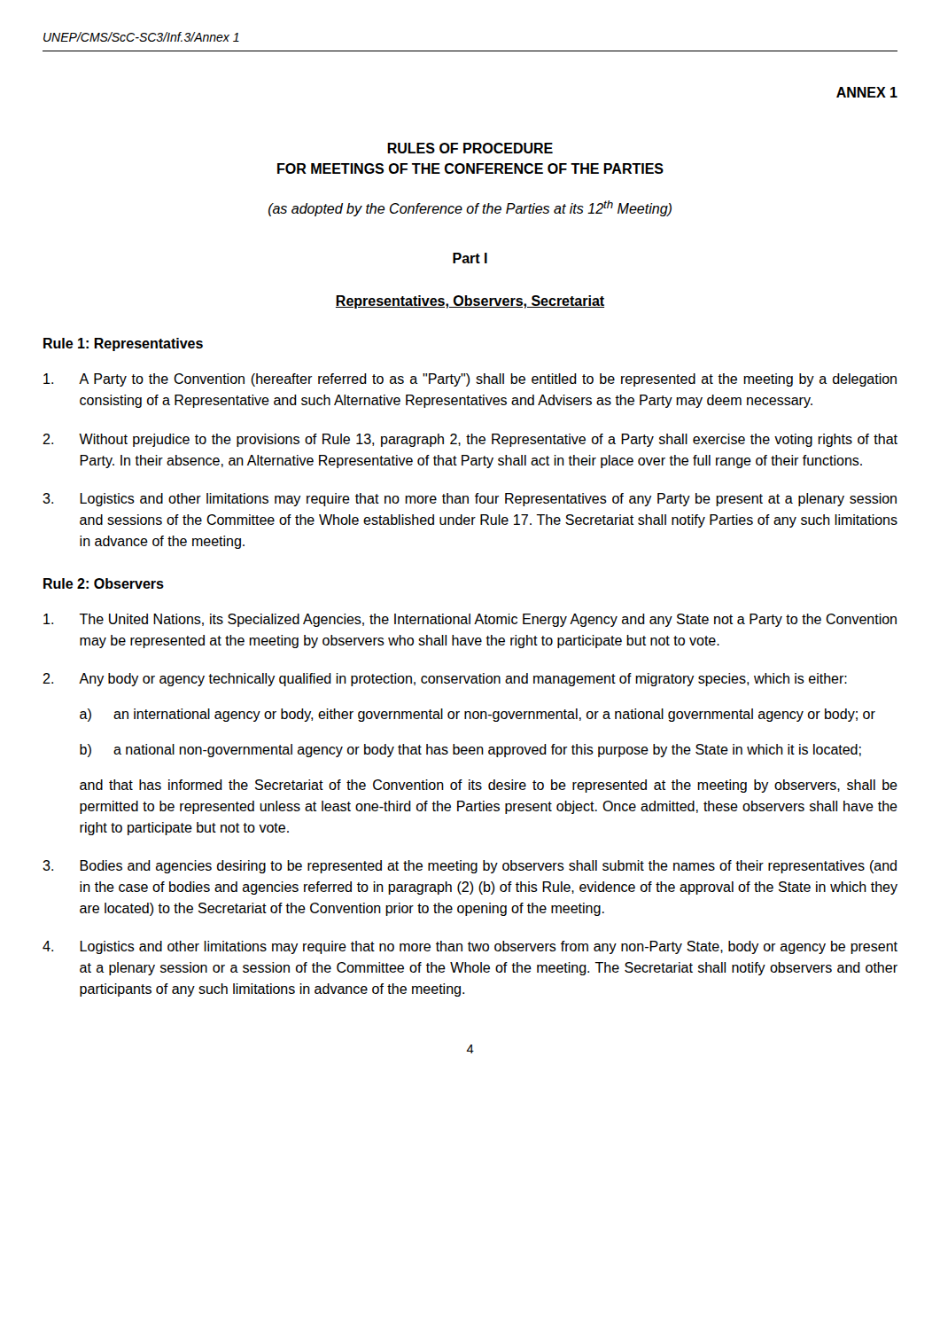UNEP/CMS/ScC-SC3/Inf.3/Annex 1
ANNEX 1
RULES OF PROCEDURE
FOR MEETINGS OF THE CONFERENCE OF THE PARTIES
(as adopted by the Conference of the Parties at its 12th Meeting)
Part I
Representatives, Observers, Secretariat
Rule 1: Representatives
A Party to the Convention (hereafter referred to as a "Party") shall be entitled to be represented at the meeting by a delegation consisting of a Representative and such Alternative Representatives and Advisers as the Party may deem necessary.
Without prejudice to the provisions of Rule 13, paragraph 2, the Representative of a Party shall exercise the voting rights of that Party. In their absence, an Alternative Representative of that Party shall act in their place over the full range of their functions.
Logistics and other limitations may require that no more than four Representatives of any Party be present at a plenary session and sessions of the Committee of the Whole established under Rule 17. The Secretariat shall notify Parties of any such limitations in advance of the meeting.
Rule 2: Observers
The United Nations, its Specialized Agencies, the International Atomic Energy Agency and any State not a Party to the Convention may be represented at the meeting by observers who shall have the right to participate but not to vote.
Any body or agency technically qualified in protection, conservation and management of migratory species, which is either:
an international agency or body, either governmental or non-governmental, or a national governmental agency or body; or
a national non-governmental agency or body that has been approved for this purpose by the State in which it is located;
and that has informed the Secretariat of the Convention of its desire to be represented at the meeting by observers, shall be permitted to be represented unless at least one-third of the Parties present object. Once admitted, these observers shall have the right to participate but not to vote.
Bodies and agencies desiring to be represented at the meeting by observers shall submit the names of their representatives (and in the case of bodies and agencies referred to in paragraph (2) (b) of this Rule, evidence of the approval of the State in which they are located) to the Secretariat of the Convention prior to the opening of the meeting.
Logistics and other limitations may require that no more than two observers from any non-Party State, body or agency be present at a plenary session or a session of the Committee of the Whole of the meeting. The Secretariat shall notify observers and other participants of any such limitations in advance of the meeting.
4